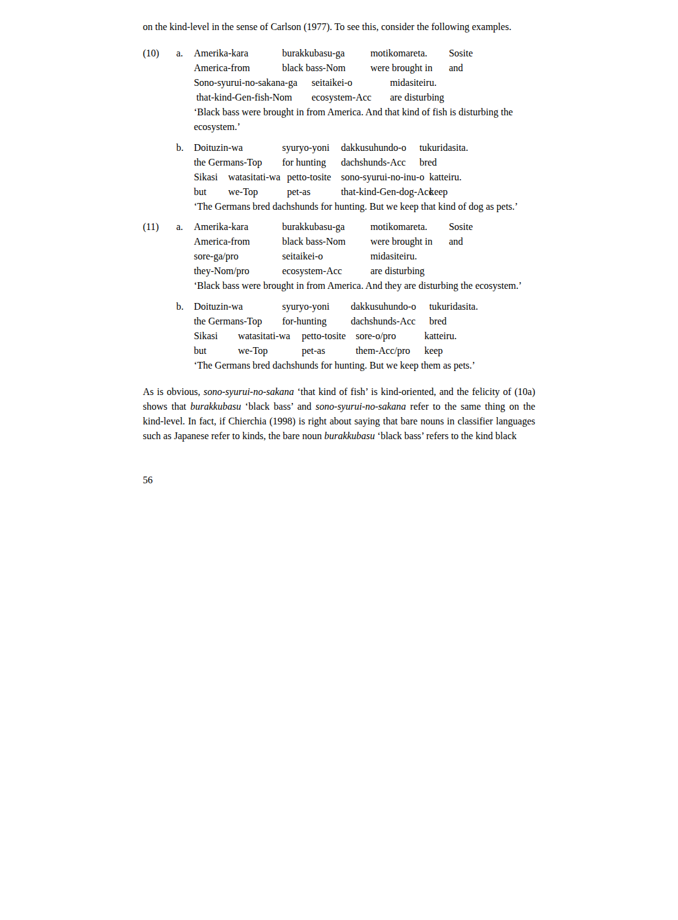on the kind-level in the sense of Carlson (1977). To see this, consider the following examples.
(10)
a.
Amerika-kara burakkubasu-ga motikomareta. Sosite America-from black bass-Nom were brought in and Sono-syurui-no-sakana-ga seitaikei-o midasiteiru. that-kind-Gen-fish-Nom ecosystem-Acc are disturbing ‘Black bass were brought in from America. And that kind of fish is disturbing the ecosystem.’
b.
Doituzin-wa syuryo-yoni dakkusuhundo-o tukuridasita. the Germans-Top for hunting dachshunds-Acc bred Sikasi watasitati-wa petto-tosite sono-syurui-no-inu-o katteiru. but we-Top pet-as that-kind-Gen-dog-Acc keep ‘The Germans bred dachshunds for hunting. But we keep that kind of dog as pets.’
(11)
a.
Amerika-kara burakkubasu-ga motikomareta. Sosite America-from black bass-Nom were brought in and sore-ga/pro seitaikei-o midasiteiru. they-Nom/pro ecosystem-Acc are disturbing ‘Black bass were brought in from America. And they are disturbing the ecosystem.’
b.
Doituzin-wa syuryo-yoni dakkusuhundo-o tukuridasita. the Germans-Top for-hunting dachshunds-Acc bred Sikasi watasitati-wa petto-tosite sore-o/pro katteiru. but we-Top pet-as them-Acc/pro keep ‘The Germans bred dachshunds for hunting. But we keep them as pets.’
As is obvious, sono-syurui-no-sakana ‘that kind of fish’ is kind-oriented, and the felicity of (10a) shows that burakkubasu ‘black bass’ and sono-syurui-no-sakana refer to the same thing on the kind-level. In fact, if Chierchia (1998) is right about saying that bare nouns in classifier languages such as Japanese refer to kinds, the bare noun burakkubasu ‘black bass’ refers to the kind black
56